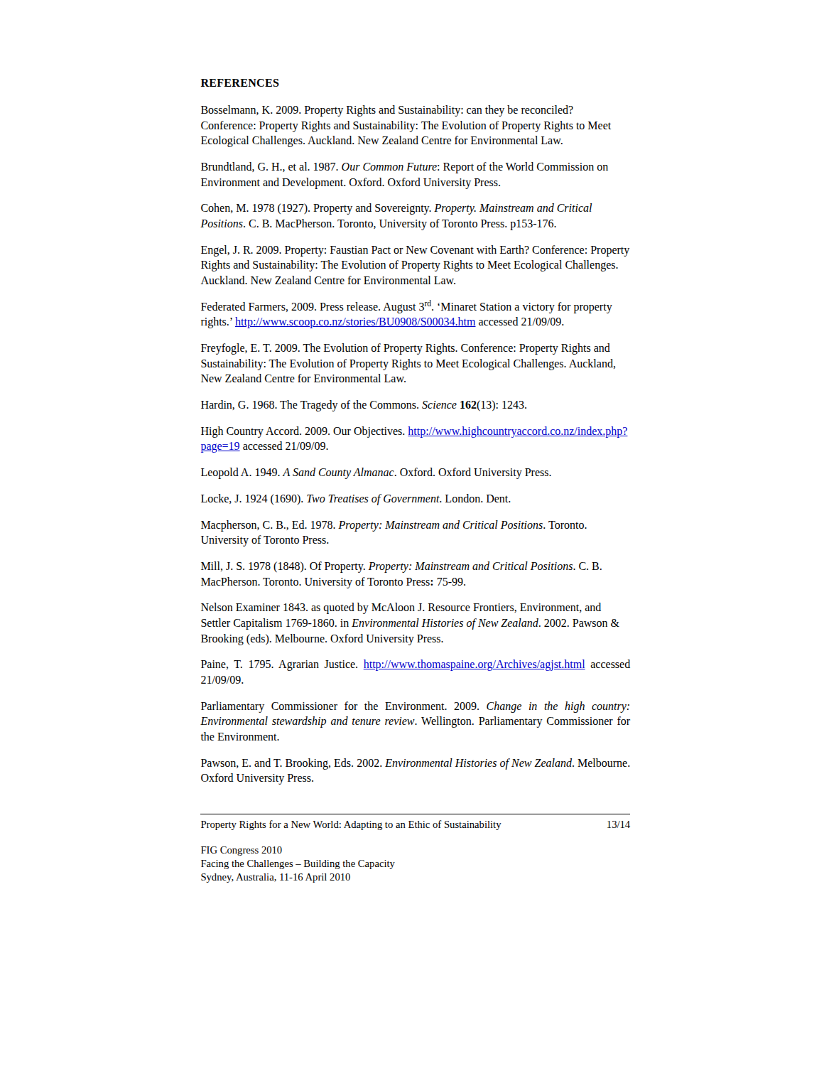REFERENCES
Bosselmann, K. 2009. Property Rights and Sustainability: can they be reconciled? Conference: Property Rights and Sustainability: The Evolution of Property Rights to Meet Ecological Challenges. Auckland. New Zealand Centre for Environmental Law.
Brundtland, G. H., et al. 1987. Our Common Future: Report of the World Commission on Environment and Development. Oxford. Oxford University Press.
Cohen, M. 1978 (1927). Property and Sovereignty. Property. Mainstream and Critical Positions. C. B. MacPherson. Toronto, University of Toronto Press. p153-176.
Engel, J. R. 2009. Property: Faustian Pact or New Covenant with Earth? Conference: Property Rights and Sustainability: The Evolution of Property Rights to Meet Ecological Challenges. Auckland. New Zealand Centre for Environmental Law.
Federated Farmers, 2009. Press release. August 3rd. ‘Minaret Station a victory for property rights.’ http://www.scoop.co.nz/stories/BU0908/S00034.htm accessed 21/09/09.
Freyfogle, E. T. 2009. The Evolution of Property Rights. Conference: Property Rights and Sustainability: The Evolution of Property Rights to Meet Ecological Challenges. Auckland, New Zealand Centre for Environmental Law.
Hardin, G. 1968. The Tragedy of the Commons. Science 162(13): 1243.
High Country Accord. 2009. Our Objectives. http://www.highcountryaccord.co.nz/index.php?page=19 accessed 21/09/09.
Leopold A. 1949. A Sand County Almanac. Oxford. Oxford University Press.
Locke, J. 1924 (1690). Two Treatises of Government. London. Dent.
Macpherson, C. B., Ed. 1978. Property: Mainstream and Critical Positions. Toronto. University of Toronto Press.
Mill, J. S. 1978 (1848). Of Property. Property: Mainstream and Critical Positions. C. B. MacPherson. Toronto. University of Toronto Press: 75-99.
Nelson Examiner 1843. as quoted by McAloon J. Resource Frontiers, Environment, and Settler Capitalism 1769-1860. in Environmental Histories of New Zealand. 2002. Pawson & Brooking (eds). Melbourne. Oxford University Press.
Paine, T. 1795. Agrarian Justice. http://www.thomaspaine.org/Archives/agjst.html accessed 21/09/09.
Parliamentary Commissioner for the Environment. 2009. Change in the high country: Environmental stewardship and tenure review. Wellington. Parliamentary Commissioner for the Environment.
Pawson, E. and T. Brooking, Eds. 2002. Environmental Histories of New Zealand. Melbourne. Oxford University Press.
Property Rights for a New World: Adapting to an Ethic of Sustainability 13/14
FIG Congress 2010
Facing the Challenges – Building the Capacity
Sydney, Australia, 11-16 April 2010